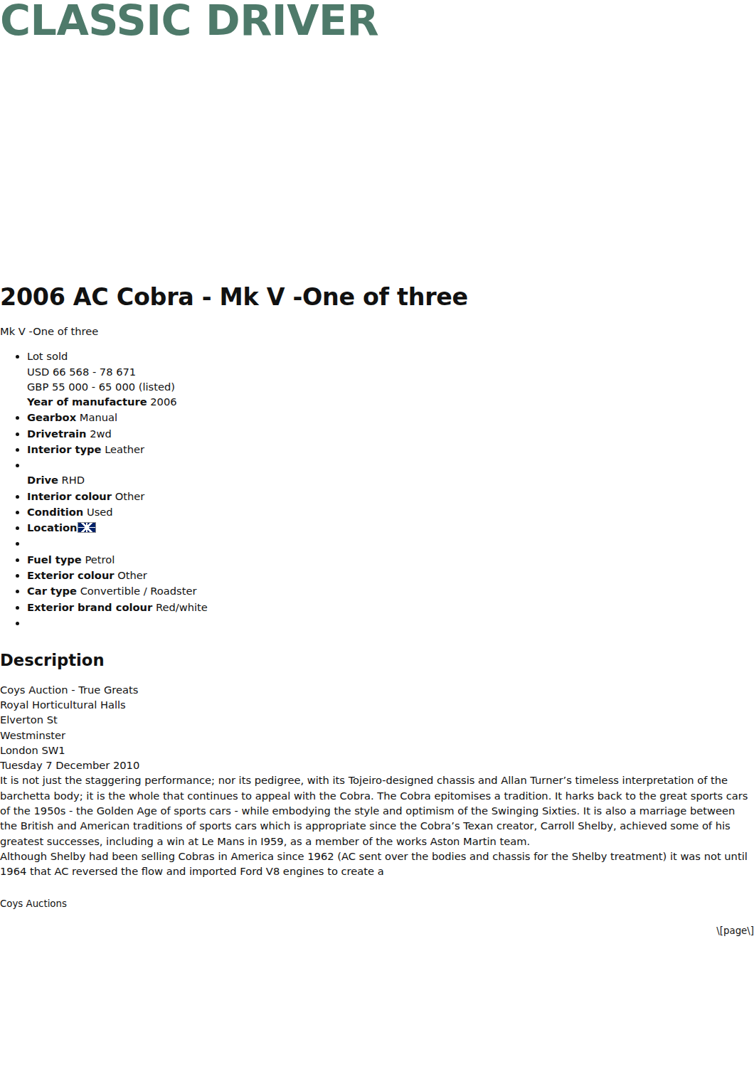CLASSIC DRIVER
2006 AC Cobra - Mk V -One of three
Mk V -One of three
Lot sold
USD 66 568 - 78 671
GBP 55 000 - 65 000 (listed)
Year of manufacture 2006
Gearbox Manual
Drivetrain 2wd
Interior type Leather
Drive RHD
Interior colour Other
Condition Used
Location
Fuel type Petrol
Exterior colour Other
Car type Convertible / Roadster
Exterior brand colour Red/white
Description
Coys Auction - True Greats
Royal Horticultural Halls
Elverton St
Westminster
London SW1
Tuesday 7 December 2010
It is not just the staggering performance; nor its pedigree, with its Tojeiro-designed chassis and Allan Turner’s timeless interpretation of the barchetta body; it is the whole that continues to appeal with the Cobra. The Cobra epitomises a tradition. It harks back to the great sports cars of the 1950s - the Golden Age of sports cars - while embodying the style and optimism of the Swinging Sixties. It is also a marriage between the British and American traditions of sports cars which is appropriate since the Cobra’s Texan creator, Carroll Shelby, achieved some of his greatest successes, including a win at Le Mans in I959, as a member of the works Aston Martin team.
Although Shelby had been selling Cobras in America since 1962 (AC sent over the bodies and chassis for the Shelby treatment) it was not until 1964 that AC reversed the flow and imported Ford V8 engines to create a
Coys Auctions
\[page\]